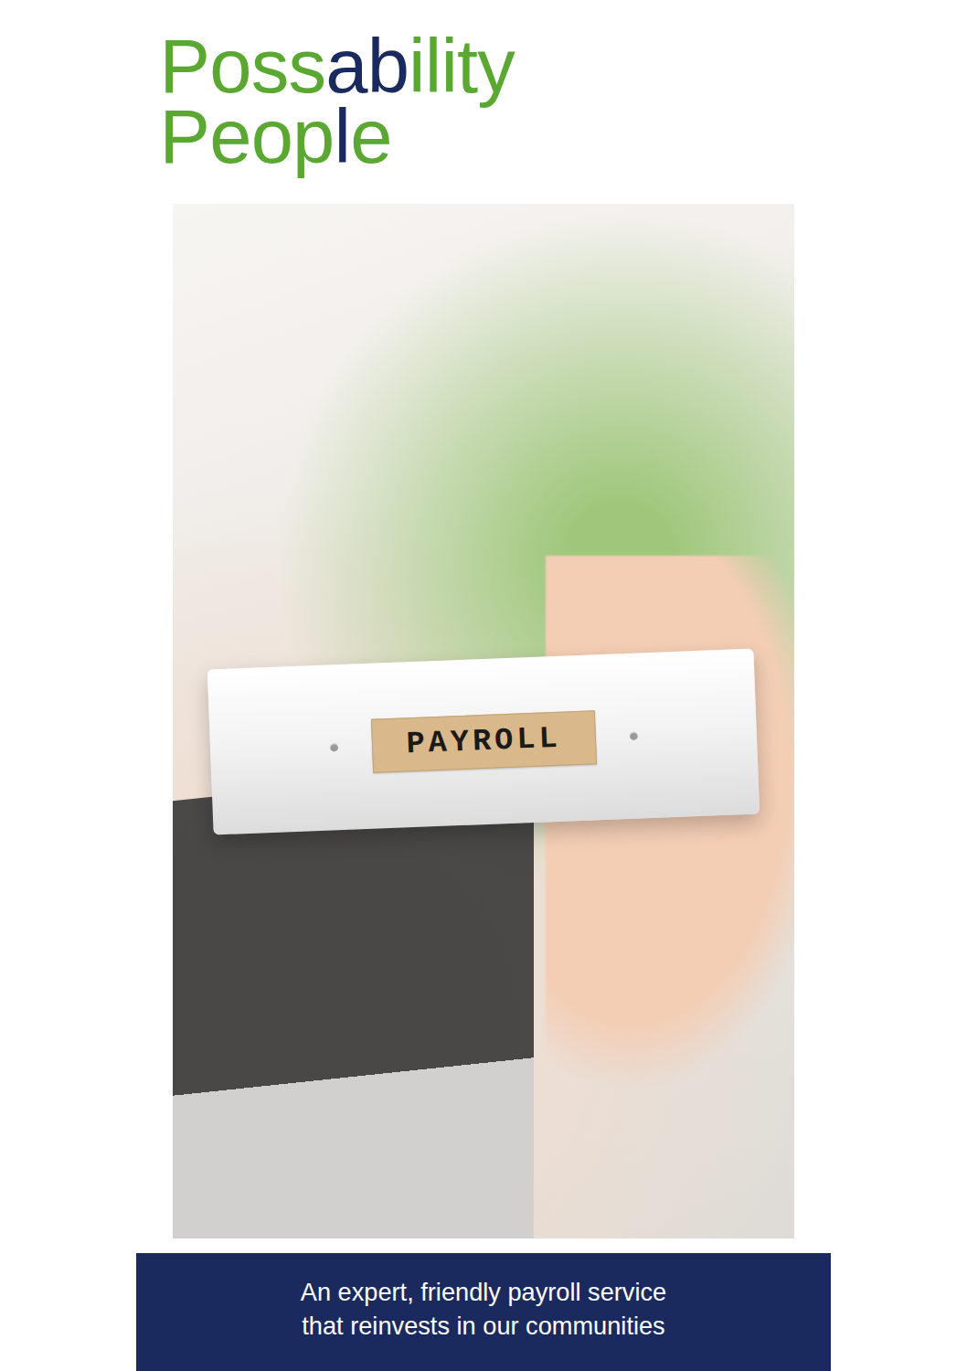Poss ab ility Peop le
Payroll
An expert, friendly payroll service
that reinvests in our communities